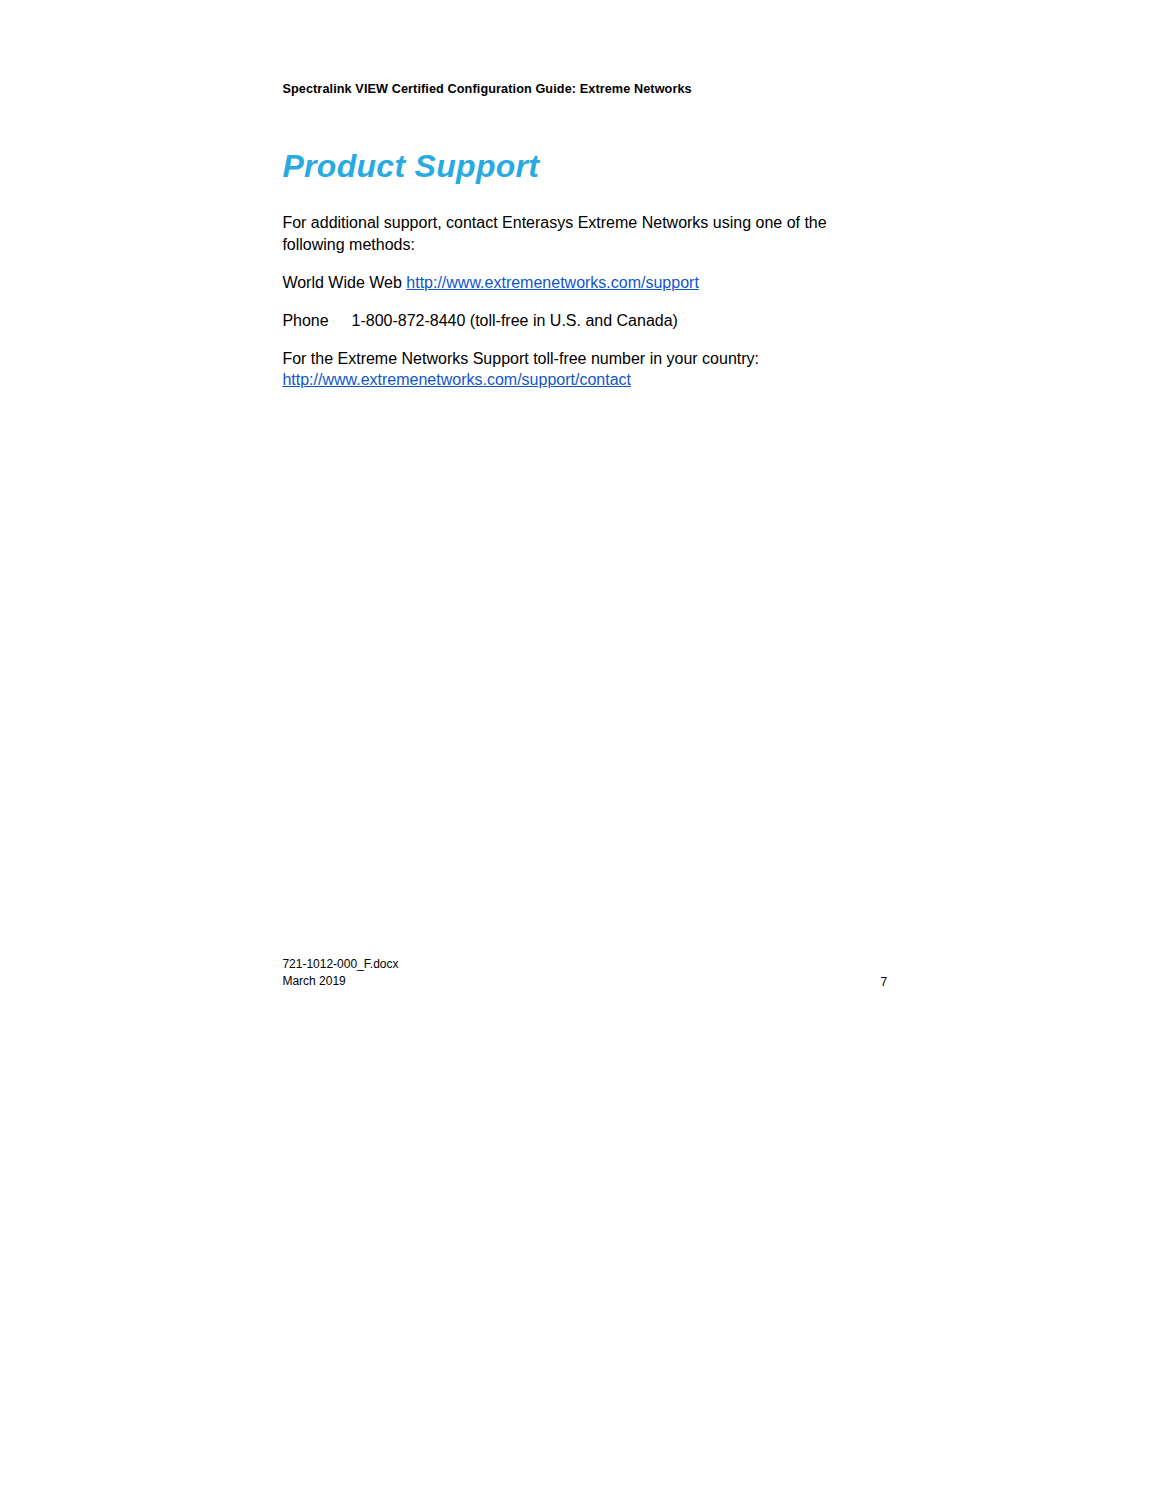Spectralink VIEW Certified Configuration Guide: Extreme Networks
Product Support
For additional support, contact Enterasys Extreme Networks using one of the following methods:
World Wide Web http://www.extremenetworks.com/support
Phone1-800-872-8440 (toll-free in U.S. and Canada)
For the Extreme Networks Support toll-free number in your country:
http://www.extremenetworks.com/support/contact
721-1012-000_F.docx
March 2019
7